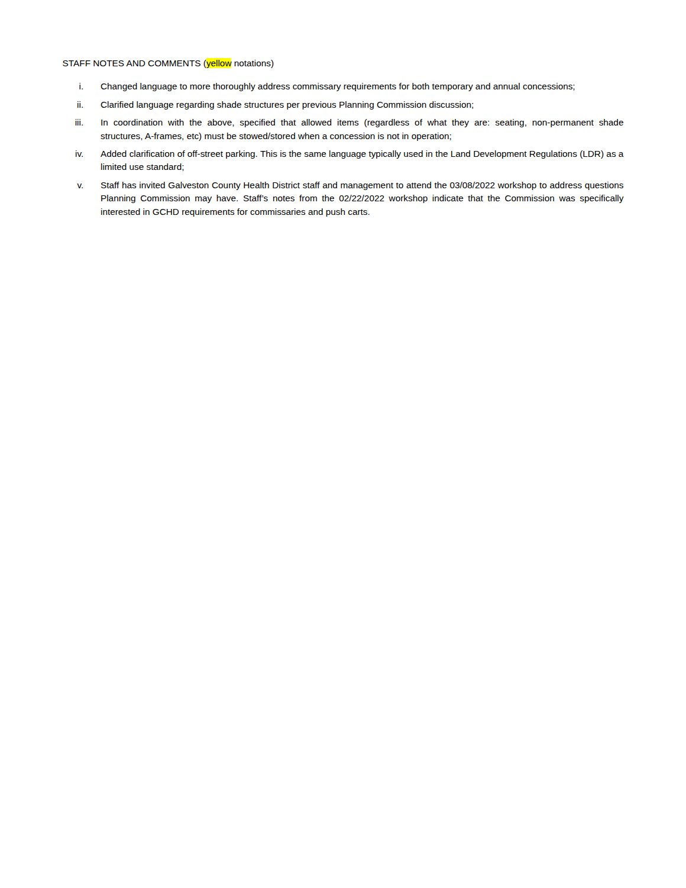STAFF NOTES AND COMMENTS (yellow notations)
Changed language to more thoroughly address commissary requirements for both temporary and annual concessions;
Clarified language regarding shade structures per previous Planning Commission discussion;
In coordination with the above, specified that allowed items (regardless of what they are: seating, non-permanent shade structures, A-frames, etc) must be stowed/stored when a concession is not in operation;
Added clarification of off-street parking. This is the same language typically used in the Land Development Regulations (LDR) as a limited use standard;
Staff has invited Galveston County Health District staff and management to attend the 03/08/2022 workshop to address questions Planning Commission may have. Staff’s notes from the 02/22/2022 workshop indicate that the Commission was specifically interested in GCHD requirements for commissaries and push carts.